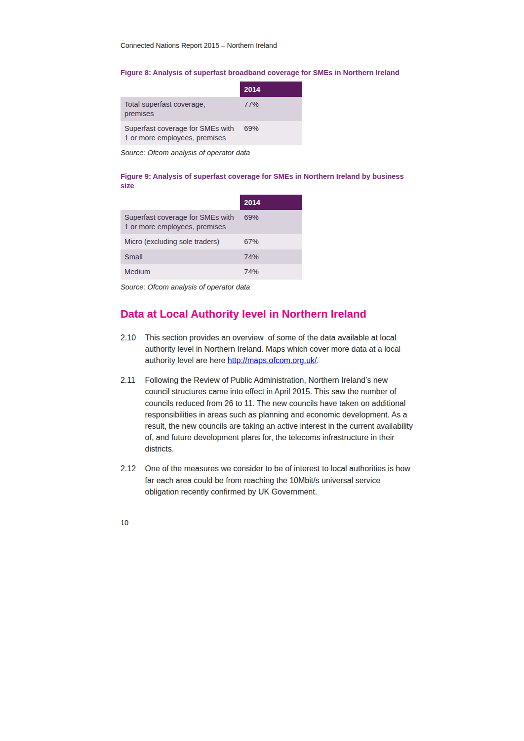Connected Nations Report 2015 – Northern Ireland
Figure 8: Analysis of superfast broadband coverage for SMEs in Northern Ireland
| | 2014 |
| --- | --- |
| Total superfast coverage, premises | 77% |
| Superfast coverage for SMEs with 1 or more employees, premises | 69% |
Source: Ofcom analysis of operator data
Figure 9: Analysis of superfast coverage for SMEs in Northern Ireland by business size
| | 2014 |
| --- | --- |
| Superfast coverage for SMEs with 1 or more employees, premises | 69% |
| Micro (excluding sole traders) | 67% |
| Small | 74% |
| Medium | 74% |
Source: Ofcom analysis of operator data
Data at Local Authority level in Northern Ireland
2.10
This section provides an overview of some of the data available at local authority level in Northern Ireland. Maps which cover more data at a local authority level are here http://maps.ofcom.org.uk/.
2.11
Following the Review of Public Administration, Northern Ireland’s new council structures came into effect in April 2015. This saw the number of councils reduced from 26 to 11. The new councils have taken on additional responsibilities in areas such as planning and economic development. As a result, the new councils are taking an active interest in the current availability of, and future development plans for, the telecoms infrastructure in their districts.
2.12
One of the measures we consider to be of interest to local authorities is how far each area could be from reaching the 10Mbit/s universal service obligation recently confirmed by UK Government.
10